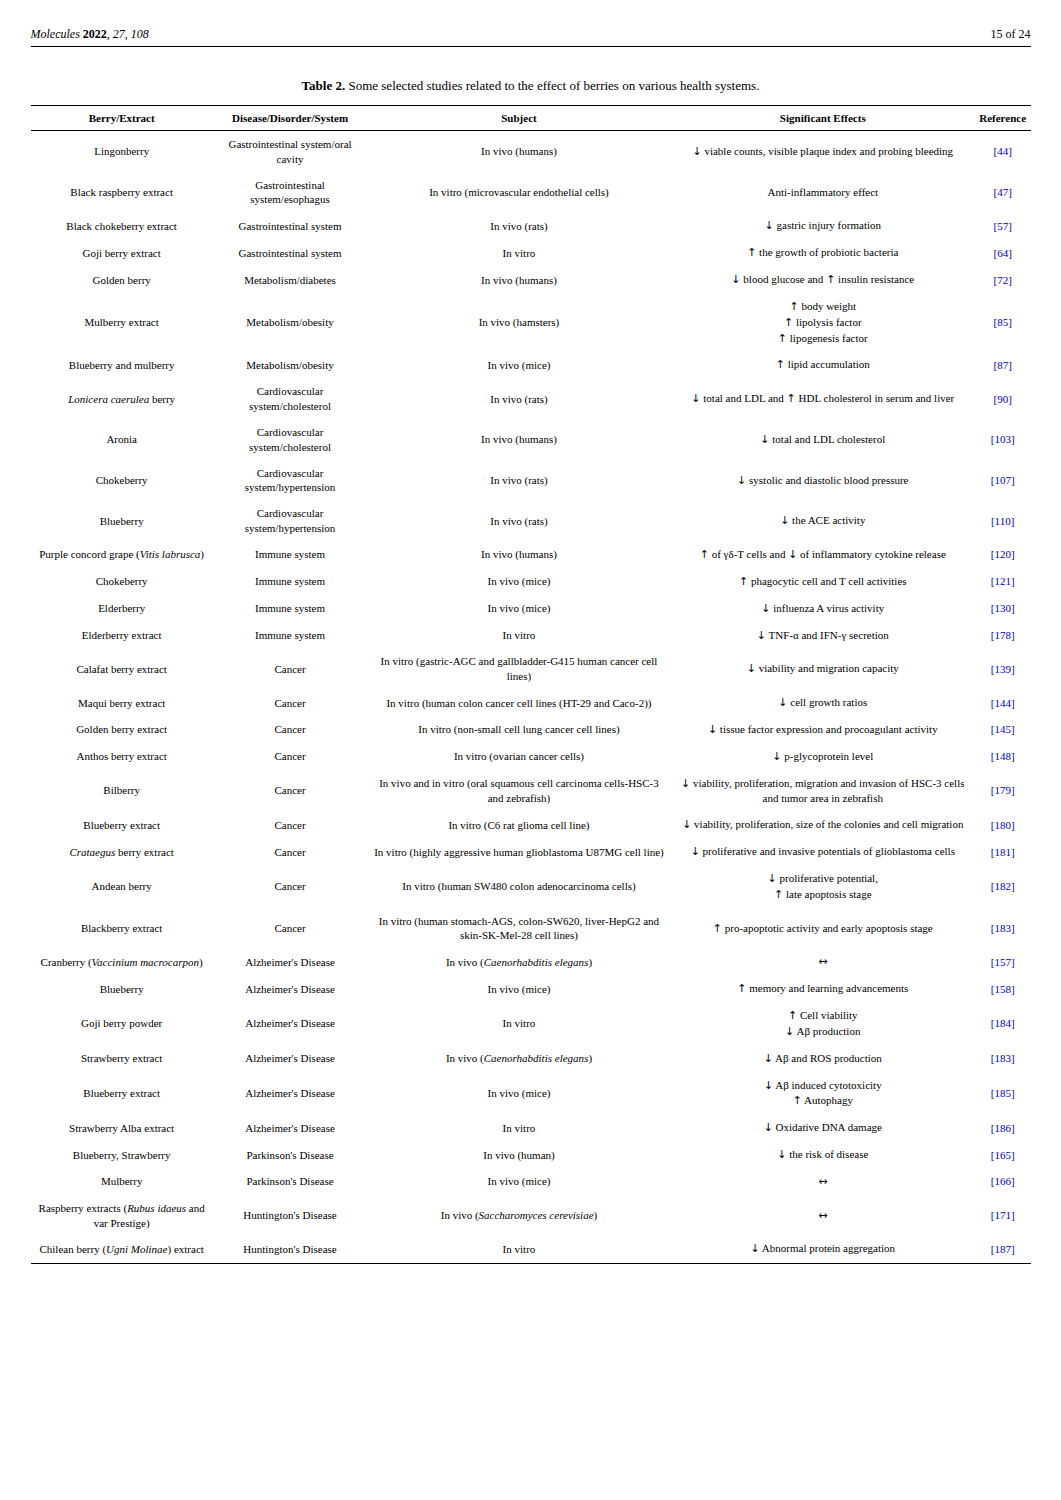Molecules 2022, 27, 108
15 of 24
Table 2. Some selected studies related to the effect of berries on various health systems.
| Berry/Extract | Disease/Disorder/System | Subject | Significant Effects | Reference |
| --- | --- | --- | --- | --- |
| Lingonberry | Gastrointestinal system/oral cavity | In vivo (humans) | ↓ viable counts, visible plaque index and probing bleeding | [44] |
| Black raspberry extract | Gastrointestinal system/esophagus | In vitro (microvascular endothelial cells) | Anti-inflammatory effect | [47] |
| Black chokeberry extract | Gastrointestinal system | In vivo (rats) | ↓ gastric injury formation | [57] |
| Goji berry extract | Gastrointestinal system | In vitro | ↑ the growth of probiotic bacteria | [64] |
| Golden berry | Metabolism/diabetes | In vivo (humans) | ↓ blood glucose and ↑ insulin resistance | [72] |
| Mulberry extract | Metabolism/obesity | In vivo (hamsters) | ↑ body weight ↑ lipolysis factor ↑ lipogenesis factor | [85] |
| Blueberry and mulberry | Metabolism/obesity | In vivo (mice) | ↑ lipid accumulation | [87] |
| Lonicera caerulea berry | Cardiovascular system/cholesterol | In vivo (rats) | ↓ total and LDL and ↑ HDL cholesterol in serum and liver | [90] |
| Aronia | Cardiovascular system/cholesterol | In vivo (humans) | ↓ total and LDL cholesterol | [103] |
| Chokeberry | Cardiovascular system/hypertension | In vivo (rats) | ↓ systolic and diastolic blood pressure | [107] |
| Blueberry | Cardiovascular system/hypertension | In vivo (rats) | ↓ the ACE activity | [110] |
| Purple concord grape ( Vitis labrusca ) | Immune system | In vivo (humans) | ↑ of γδ-T cells and ↓ of inflammatory cytokine release | [120] |
| Chokeberry | Immune system | In vivo (mice) | ↑ phagocytic cell and T cell activities | [121] |
| Elderberry | Immune system | In vivo (mice) | ↓ influenza A virus activity | [130] |
| Elderberry extract | Immune system | In vitro | ↓ TNF-α and IFN-γ secretion | [178] |
| Calafat berry extract | Cancer | In vitro (gastric-AGC and gallbladder-G415 human cancer cell lines) | ↓ viability and migration capacity | [139] |
| Maqui berry extract | Cancer | In vitro (human colon cancer cell lines (HT-29 and Caco-2)) | ↓ cell growth ratios | [144] |
| Golden berry extract | Cancer | In vitro (non-small cell lung cancer cell lines) | ↓ tissue factor expression and procoagulant activity | [145] |
| Anthos berry extract | Cancer | In vitro (ovarian cancer cells) | ↓ p-glycoprotein level | [148] |
| Bilberry | Cancer | In vivo and in vitro (oral squamous cell carcinoma cells-HSC-3 and zebrafish) | ↓ viability, proliferation, migration and invasion of HSC-3 cells and tumor area in zebrafish | [179] |
| Blueberry extract | Cancer | In vitro (C6 rat glioma cell line) | ↓ viability, proliferation, size of the colonies and cell migration | [180] |
| Crataegus berry extract | Cancer | In vitro (highly aggressive human glioblastoma U87MG cell line) | ↓ proliferative and invasive potentials of glioblastoma cells | [181] |
| Andean berry | Cancer | In vitro (human SW480 colon adenocarcinoma cells) | ↓ proliferative potential, ↑ late apoptosis stage | [182] |
| Blackberry extract | Cancer | In vitro (human stomach-AGS, colon-SW620, liver-HepG2 and skin-SK-Mel-28 cell lines) | ↑ pro-apoptotic activity and early apoptosis stage | [183] |
| Cranberry ( Vaccinium macrocarpon ) | Alzheimer's Disease | In vivo ( Caenorhabditis elegans ) | ↔ | [157] |
| Blueberry | Alzheimer's Disease | In vivo (mice) | ↑ memory and learning advancements | [158] |
| Goji berry powder | Alzheimer's Disease | In vitro | ↑ Cell viability ↓ Aβ production | [184] |
| Strawberry extract | Alzheimer's Disease | In vivo ( Caenorhabditis elegans ) | ↓ Aβ and ROS production | [183] |
| Blueberry extract | Alzheimer's Disease | In vivo (mice) | ↓ Aβ induced cytotoxicity ↑ Autophagy | [185] |
| Strawberry Alba extract | Alzheimer's Disease | In vitro | ↓ Oxidative DNA damage | [186] |
| Blueberry, Strawberry | Parkinson's Disease | In vivo (human) | ↓ the risk of disease | [165] |
| Mulberry | Parkinson's Disease | In vivo (mice) | ↔ | [166] |
| Raspberry extracts ( Rubus idaeus and var Prestige) | Huntington's Disease | In vivo ( Saccharomyces cerevisiae ) | ↔ | [171] |
| Chilean berry ( Ugni Molinae ) extract | Huntington's Disease | In vitro | ↓ Abnormal protein aggregation | [187] |